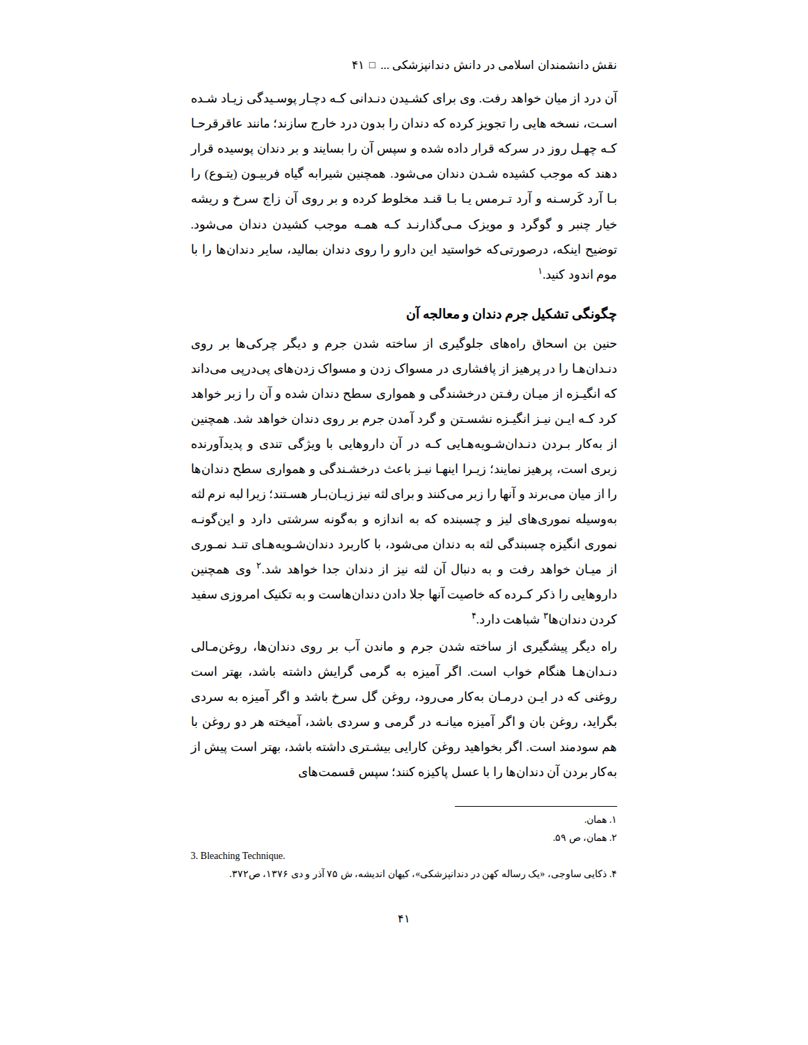نقش دانشمندان اسلامی در دانش دندانپزشکی ...□۴۱
آن درد از میان خواهد رفت. وی برای کشـیدن دنـدانی کـه دچـار پوسـیدگی زیـاد شـده اسـت، نسخه هایی را تجویز کرده که دندان را بدون درد خارج سازند؛ مانند عاقرقرحـا کـه چهـل روز در سرکه قرار داده شده و سپس آن را بسایند و بر دندان پوسیده قرار دهند که موجب کشیده شـدن دندان می‌شود. همچنین شیرابه گیاه فربیـون (یتـوع) را بـا آرد کَرسـنه و آرد تـرمس یـا بـا قنـد مخلوط کرده و بر روی آن زاج سرخ و ریشه خیار چنبر و گوگرد و مویزک مـی‌گذارنـد کـه همـه موجب کشیدن دندان می‌شود. توضیح اینکه، درصورتی‌که خواستید این دارو را روی دندان بمالید، سایر دندان‌ها را با موم اندود کنید.۱
چگونگی تشکیل جرم دندان و معالجه آن
حنین بن اسحاق راه‌های جلوگیری از ساخته شدن جرم و دیگر چرکی‌ها بر روی دنـدان‌هـا را در پرهیز از پافشاری در مسواک زدن و مسواک زدن‌های پی‌درپی می‌داند که انگیـزه از میـان رفـتن درخشندگی و همواری سطح دندان شده و آن را زبر خواهد کرد کـه ایـن نیـز انگیـزه نشسـتن و گرد آمدن جرم بر روی دندان خواهد شد. همچنین از به‌کار بـردن دنـدان‌شـویه‌هـایی کـه در آن داروهایی با ویژگی تندی و پدیدآورنده زبری است، پرهیز نمایند؛ زیـرا اینهـا نیـز باعث درخشـندگی و همواری سطح دندان‌ها را از میان می‌برند و آنها را زبر می‌کنند و برای لثه نیز زیـان‌بـار هسـتند؛ زیرا لبه نرم لثه به‌وسیله نموری‌های لیز و چسبنده که به اندازه و به‌گونه سرشتی دارد و این‌گونـه نموری انگیزه چسبندگی لثه به دندان می‌شود، با کاربرد دندان‌شـویه‌هـای تنـد نمـوری از میـان خواهد رفت و به دنبال آن لثه نیز از دندان جدا خواهد شد.۲ وی همچنین داروهایی را ذکر کـرده که خاصیت آنها جلا دادن دندان‌هاست و به تکنیک امروزی سفید کردن دندان‌ها۳ شباهت دارد.۴
راه دیگر پیشگیری از ساخته شدن جرم و ماندن آب بر روی دندان‌ها، روغن‌مـالی دنـدان‌هـا هنگام خواب است. اگر آمیزه به گرمی گرایش داشته باشد، بهتر است روغنی که در ایـن درمـان به‌کار می‌رود، روغن گل سرخ باشد و اگر آمیزه به سردی بگراید، روغن بان و اگر آمیزه میانـه در گرمی و سردی باشد، آمیخته هر دو روغن با هم سودمند است. اگر بخواهید روغن کارایی بیشـتری داشته باشد، بهتر است پیش از به‌کار بردن آن دندان‌ها را با عسل پاکیزه کنند؛ سپس قسمت‌های
۱. همان.
۲. همان، ص ۵۹.
3. Bleaching Technique.
۴. ذکایی ساوجی، «یک رساله کهن در دندانپزشکی»، کیهان اندیشه، ش ۷۵ آذر و دی ۱۳۷۶، ص۳۷۲.
۴۱